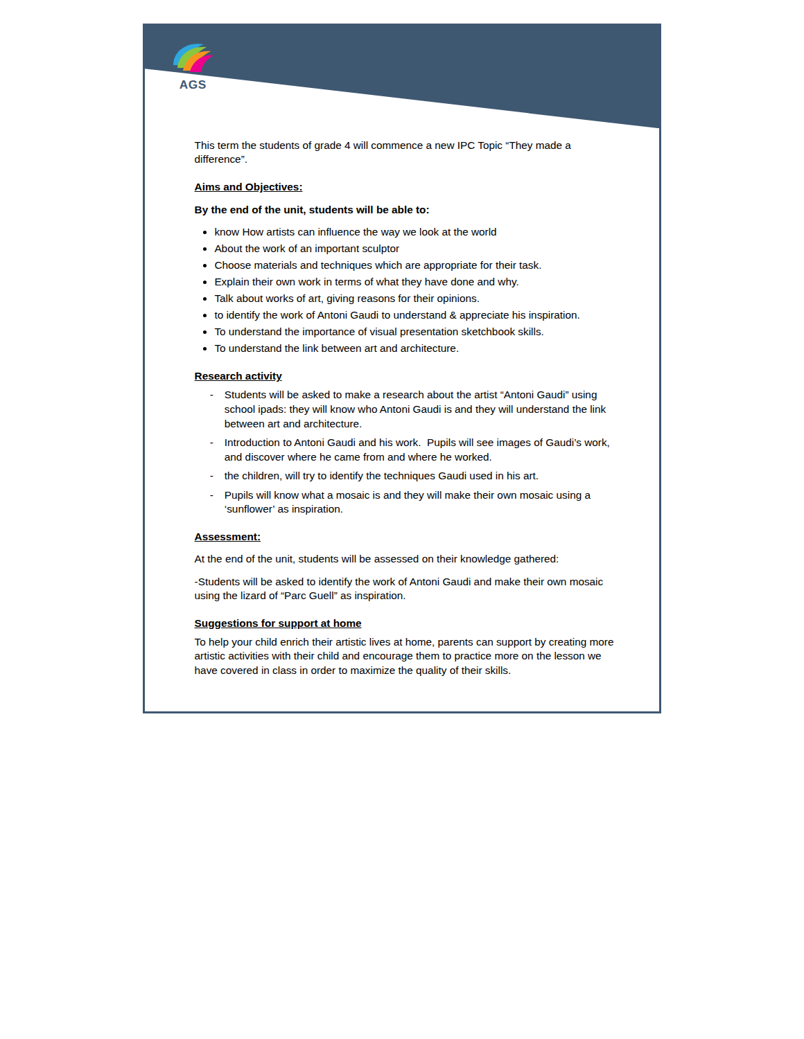AGS
Art
This term the students of grade 4 will commence a new IPC Topic “They made a difference”.
Aims and Objectives:
By the end of the unit, students will be able to:
know How artists can influence the way we look at the world
About the work of an important sculptor
Choose materials and techniques which are appropriate for their task.
Explain their own work in terms of what they have done and why.
Talk about works of art, giving reasons for their opinions.
to identify the work of Antoni Gaudi to understand & appreciate his inspiration.
To understand the importance of visual presentation sketchbook skills.
To understand the link between art and architecture.
Research activity
Students will be asked to make a research about the artist “Antoni Gaudi” using school ipads: they will know who Antoni Gaudi is and they will understand the link between art and architecture.
Introduction to Antoni Gaudi and his work. Pupils will see images of Gaudi’s work, and discover where he came from and where he worked.
the children, will try to identify the techniques Gaudi used in his art.
Pupils will know what a mosaic is and they will make their own mosaic using a ‘sunflower’ as inspiration.
Assessment:
At the end of the unit, students will be assessed on their knowledge gathered:
-Students will be asked to identify the work of Antoni Gaudi and make their own mosaic using the lizard of “Parc Guell” as inspiration.
Suggestions for support at home
To help your child enrich their artistic lives at home, parents can support by creating more artistic activities with their child and encourage them to practice more on the lesson we have covered in class in order to maximize the quality of their skills.